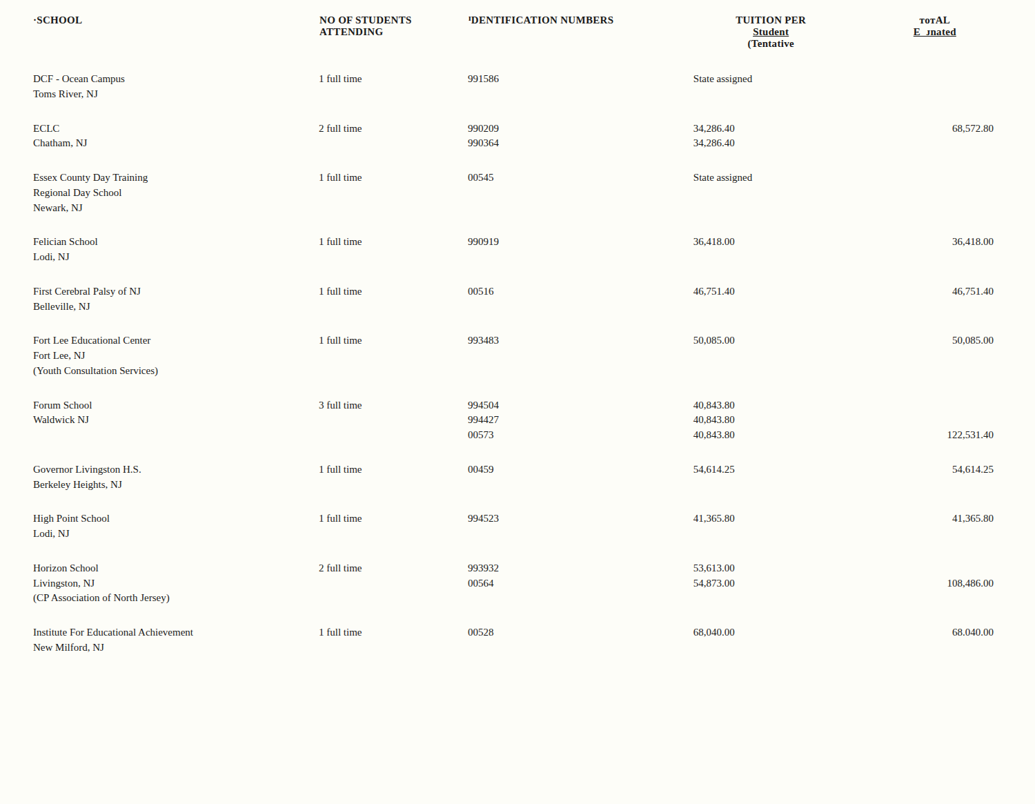| ·School | No of Students Attending | ᴵdentification Numbers | Tuition Per Student (Tentative | ᴛᴏᴛal E ᴊnated |
| --- | --- | --- | --- | --- |
| DCF - Ocean Campus Toms River, NJ | 1 full time | 991586 | State assigned | |
| ECLC Chatham, NJ | 2 full time | 990209 990364 | 34,286.40 34,286.40 | 68,572.80 |
| Essex County Day Training Regional Day School Newark, NJ | 1 full time | 00545 | State assigned | |
| Felician School Lodi, NJ | 1 full time | 990919 | 36,418.00 | 36,418.00 |
| First Cerebral Palsy of NJ Belleville, NJ | 1 full time | 00516 | 46,751.40 | 46,751.40 |
| Fort Lee Educational Center Fort Lee, NJ (Youth Consultation Services) | 1 full time | 993483 | 50,085.00 | 50,085.00 |
| Forum School Waldwick NJ | 3 full time | 994504 994427 00573 | 40,843.80 40,843.80 40,843.80 | 122,531.40 |
| Governor Livingston H.S. Berkeley Heights, NJ | 1 full time | 00459 | 54,614.25 | 54,614.25 |
| High Point School Lodi, NJ | 1 full time | 994523 | 41,365.80 | 41,365.80 |
| Horizon School Livingston, NJ (CP Association of North Jersey) | 2 full time | 993932 00564 | 53,613.00 54,873.00 | 108,486.00 |
| Institute For Educational Achievement New Milford, NJ | 1 full time | 00528 | 68,040.00 | 68.040.00 |